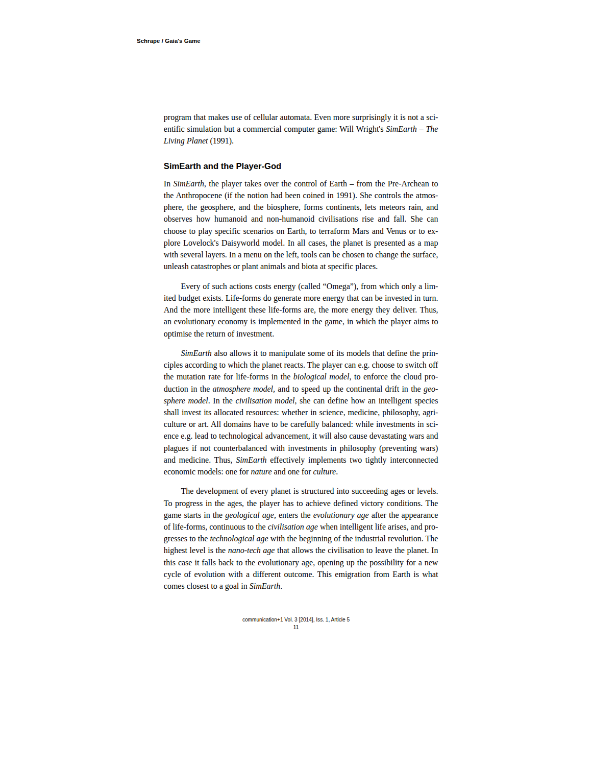Schrape / Gaia's Game
program that makes use of cellular automata. Even more surprisingly it is not a scientific simulation but a commercial computer game: Will Wright's SimEarth – The Living Planet (1991).
SimEarth and the Player-God
In SimEarth, the player takes over the control of Earth – from the Pre-Archean to the Anthropocene (if the notion had been coined in 1991). She controls the atmosphere, the geosphere, and the biosphere, forms continents, lets meteors rain, and observes how humanoid and non-humanoid civilisations rise and fall. She can choose to play specific scenarios on Earth, to terraform Mars and Venus or to explore Lovelock's Daisyworld model. In all cases, the planet is presented as a map with several layers. In a menu on the left, tools can be chosen to change the surface, unleash catastrophes or plant animals and biota at specific places.
Every of such actions costs energy (called “Omega”), from which only a limited budget exists. Life-forms do generate more energy that can be invested in turn. And the more intelligent these life-forms are, the more energy they deliver. Thus, an evolutionary economy is implemented in the game, in which the player aims to optimise the return of investment.
SimEarth also allows it to manipulate some of its models that define the principles according to which the planet reacts. The player can e.g. choose to switch off the mutation rate for life-forms in the biological model, to enforce the cloud production in the atmosphere model, and to speed up the continental drift in the geosphere model. In the civilisation model, she can define how an intelligent species shall invest its allocated resources: whether in science, medicine, philosophy, agriculture or art. All domains have to be carefully balanced: while investments in science e.g. lead to technological advancement, it will also cause devastating wars and plagues if not counterbalanced with investments in philosophy (preventing wars) and medicine. Thus, SimEarth effectively implements two tightly interconnected economic models: one for nature and one for culture.
The development of every planet is structured into succeeding ages or levels. To progress in the ages, the player has to achieve defined victory conditions. The game starts in the geological age, enters the evolutionary age after the appearance of life-forms, continuous to the civilisation age when intelligent life arises, and progresses to the technological age with the beginning of the industrial revolution. The highest level is the nano-tech age that allows the civilisation to leave the planet. In this case it falls back to the evolutionary age, opening up the possibility for a new cycle of evolution with a different outcome. This emigration from Earth is what comes closest to a goal in SimEarth.
communication+1 Vol. 3 [2014], Iss. 1, Article 5
11